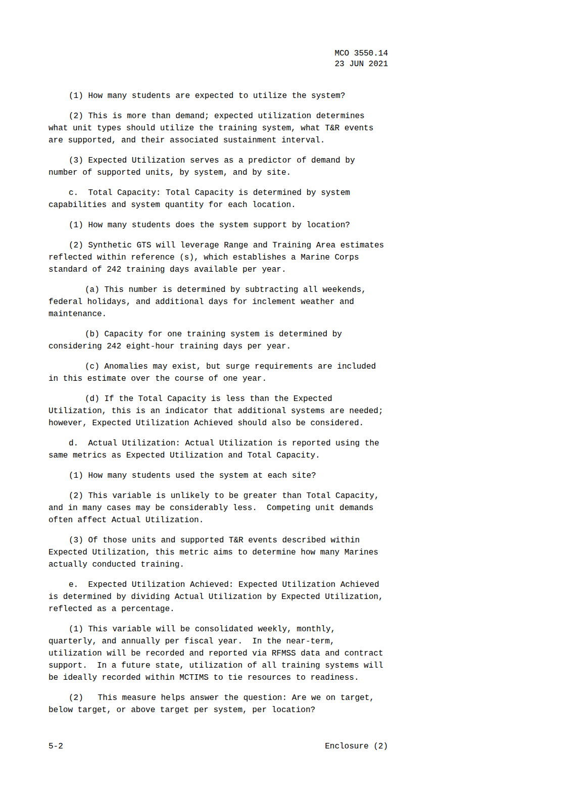MCO 3550.14
23 JUN 2021
(1) How many students are expected to utilize the system?
(2) This is more than demand; expected utilization determines what unit types should utilize the training system, what T&R events are supported, and their associated sustainment interval.
(3) Expected Utilization serves as a predictor of demand by number of supported units, by system, and by site.
c. Total Capacity: Total Capacity is determined by system capabilities and system quantity for each location.
(1) How many students does the system support by location?
(2) Synthetic GTS will leverage Range and Training Area estimates reflected within reference (s), which establishes a Marine Corps standard of 242 training days available per year.
(a) This number is determined by subtracting all weekends, federal holidays, and additional days for inclement weather and maintenance.
(b) Capacity for one training system is determined by considering 242 eight-hour training days per year.
(c) Anomalies may exist, but surge requirements are included in this estimate over the course of one year.
(d) If the Total Capacity is less than the Expected Utilization, this is an indicator that additional systems are needed; however, Expected Utilization Achieved should also be considered.
d. Actual Utilization: Actual Utilization is reported using the same metrics as Expected Utilization and Total Capacity.
(1) How many students used the system at each site?
(2) This variable is unlikely to be greater than Total Capacity, and in many cases may be considerably less. Competing unit demands often affect Actual Utilization.
(3) Of those units and supported T&R events described within Expected Utilization, this metric aims to determine how many Marines actually conducted training.
e. Expected Utilization Achieved: Expected Utilization Achieved is determined by dividing Actual Utilization by Expected Utilization, reflected as a percentage.
(1) This variable will be consolidated weekly, monthly, quarterly, and annually per fiscal year. In the near-term, utilization will be recorded and reported via RFMSS data and contract support. In a future state, utilization of all training systems will be ideally recorded within MCTIMS to tie resources to readiness.
(2) This measure helps answer the question: Are we on target, below target, or above target per system, per location?
5-2 Enclosure (2)